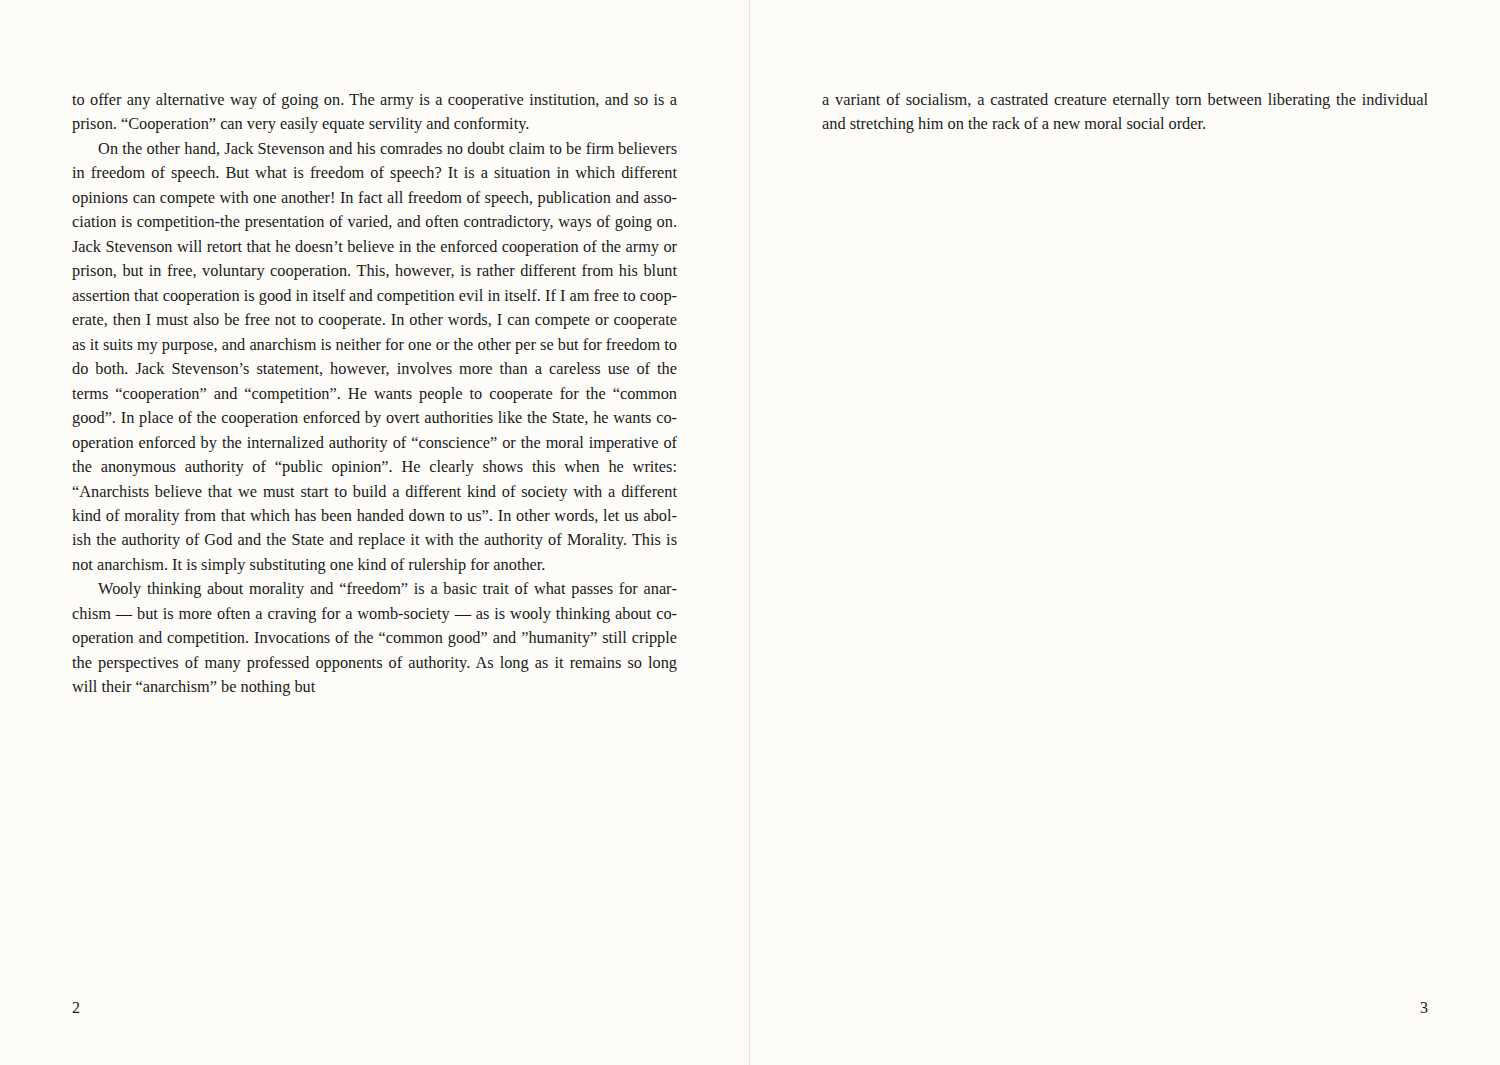to offer any alternative way of going on. The army is a cooperative institution, and so is a prison. “Cooperation” can very easily equate servility and conformity.
On the other hand, Jack Stevenson and his comrades no doubt claim to be firm believers in freedom of speech. But what is freedom of speech? It is a situation in which different opinions can compete with one another! In fact all freedom of speech, publication and association is competition-the presentation of varied, and often contradictory, ways of going on. Jack Stevenson will retort that he doesn’t believe in the enforced cooperation of the army or prison, but in free, voluntary cooperation. This, however, is rather different from his blunt assertion that cooperation is good in itself and competition evil in itself. If I am free to cooperate, then I must also be free not to cooperate. In other words, I can compete or cooperate as it suits my purpose, and anarchism is neither for one or the other per se but for freedom to do both. Jack Stevenson’s statement, however, involves more than a careless use of the terms “cooperation” and “competition”. He wants people to cooperate for the “common good”. In place of the cooperation enforced by overt authorities like the State, he wants cooperation enforced by the internalized authority of “conscience” or the moral imperative of the anonymous authority of “public opinion”. He clearly shows this when he writes: “Anarchists believe that we must start to build a different kind of society with a different kind of morality from that which has been handed down to us”. In other words, let us abolish the authority of God and the State and replace it with the authority of Morality. This is not anarchism. It is simply substituting one kind of rulership for another.
Wooly thinking about morality and “freedom” is a basic trait of what passes for anarchism — but is more often a craving for a womb-society — as is wooly thinking about cooperation and competition. Invocations of the “common good” and ”humanity” still cripple the perspectives of many professed opponents of authority. As long as it remains so long will their “anarchism” be nothing but
2
a variant of socialism, a castrated creature eternally torn between liberating the individual and stretching him on the rack of a new moral social order.
3